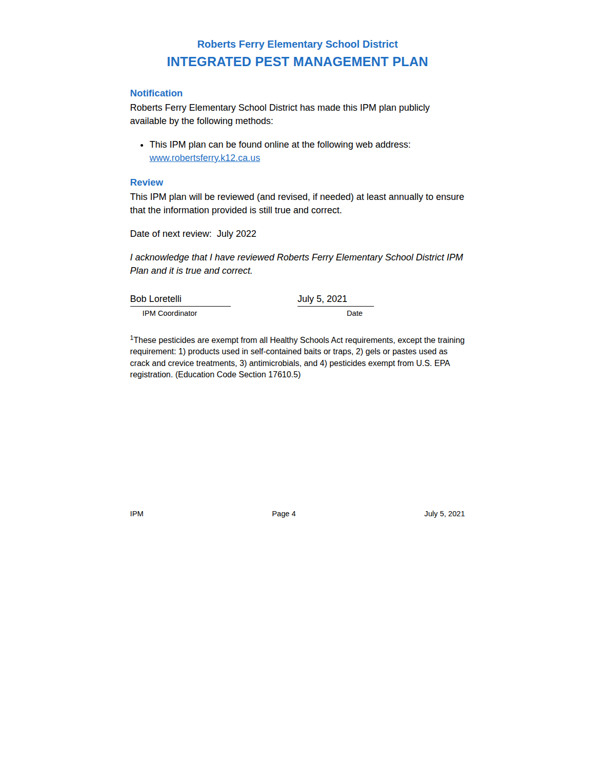Roberts Ferry Elementary School District
INTEGRATED PEST MANAGEMENT PLAN
Notification
Roberts Ferry Elementary School District has made this IPM plan publicly available by the following methods:
This IPM plan can be found online at the following web address:
www.robertsferry.k12.ca.us
Review
This IPM plan will be reviewed (and revised, if needed) at least annually to ensure that the information provided is still true and correct.
Date of next review: July 2022
I acknowledge that I have reviewed Roberts Ferry Elementary School District IPM Plan and it is true and correct.
Bob Loretelli July 5, 2021
IPM Coordinator Date
1These pesticides are exempt from all Healthy Schools Act requirements, except the training requirement: 1) products used in self-contained baits or traps, 2) gels or pastes used as crack and crevice treatments, 3) antimicrobials, and 4) pesticides exempt from U.S. EPA registration. (Education Code Section 17610.5)
IPM Page 4 July 5, 2021